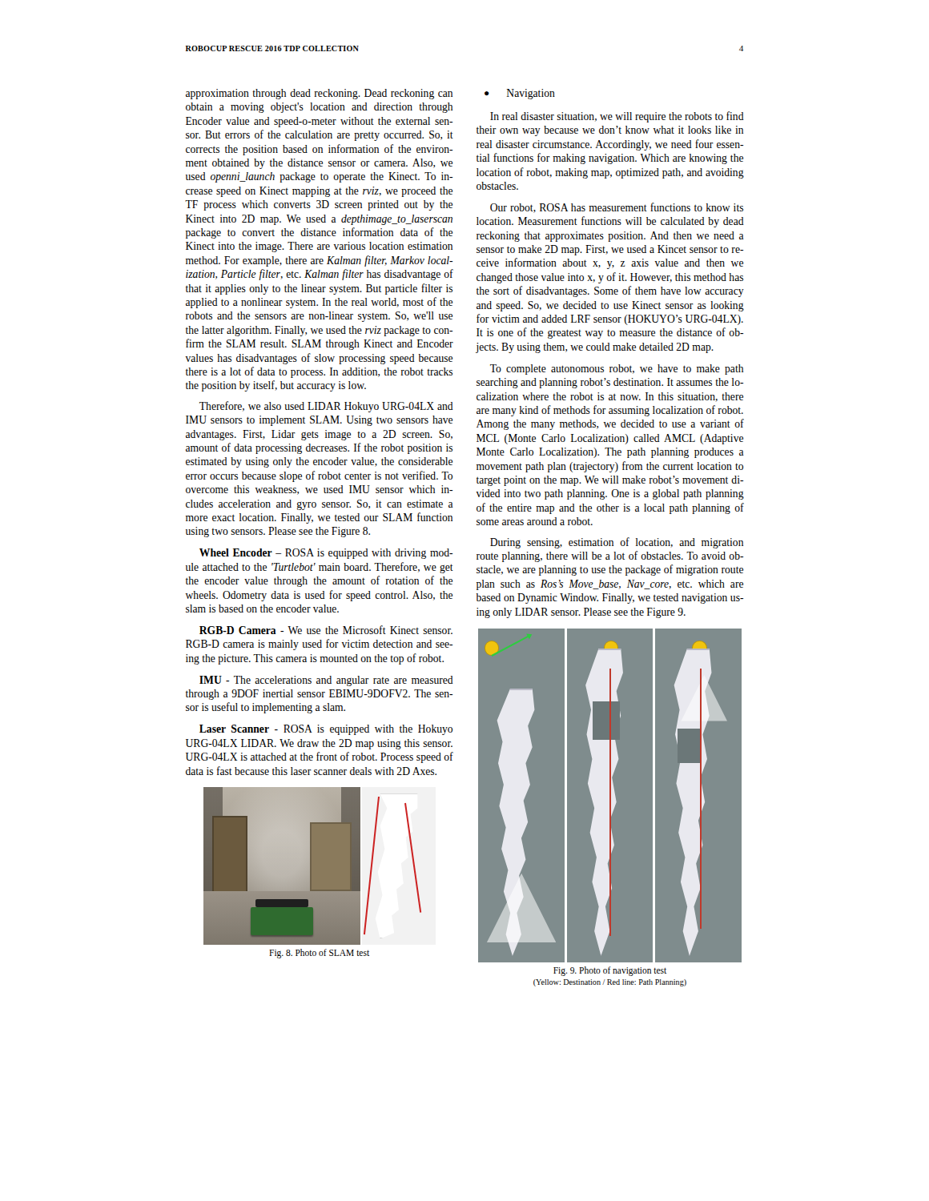ROBOCUP RESCUE 2016 TDP COLLECTION 4
approximation through dead reckoning. Dead reckoning can obtain a moving object's location and direction through Encoder value and speed-o-meter without the external sensor. But errors of the calculation are pretty occurred. So, it corrects the position based on information of the environment obtained by the distance sensor or camera. Also, we used openni_launch package to operate the Kinect. To increase speed on Kinect mapping at the rviz, we proceed the TF process which converts 3D screen printed out by the Kinect into 2D map. We used a depthimage_to_laserscan package to convert the distance information data of the Kinect into the image. There are various location estimation method. For example, there are Kalman filter, Markov localization, Particle filter, etc. Kalman filter has disadvantage of that it applies only to the linear system. But particle filter is applied to a nonlinear system. In the real world, most of the robots and the sensors are non-linear system. So, we'll use the latter algorithm. Finally, we used the rviz package to confirm the SLAM result. SLAM through Kinect and Encoder values has disadvantages of slow processing speed because there is a lot of data to process. In addition, the robot tracks the position by itself, but accuracy is low.
Therefore, we also used LIDAR Hokuyo URG-04LX and IMU sensors to implement SLAM. Using two sensors have advantages. First, Lidar gets image to a 2D screen. So, amount of data processing decreases. If the robot position is estimated by using only the encoder value, the considerable error occurs because slope of robot center is not verified. To overcome this weakness, we used IMU sensor which includes acceleration and gyro sensor. So, it can estimate a more exact location. Finally, we tested our SLAM function using two sensors. Please see the Figure 8.
Wheel Encoder – ROSA is equipped with driving module attached to the 'Turtlebot' main board. Therefore, we get the encoder value through the amount of rotation of the wheels. Odometry data is used for speed control. Also, the slam is based on the encoder value.
RGB-D Camera - We use the Microsoft Kinect sensor. RGB-D camera is mainly used for victim detection and seeing the picture. This camera is mounted on the top of robot.
IMU - The accelerations and angular rate are measured through a 9DOF inertial sensor EBIMU-9DOFV2. The sensor is useful to implementing a slam.
Laser Scanner - ROSA is equipped with the Hokuyo URG-04LX LIDAR. We draw the 2D map using this sensor. URG-04LX is attached at the front of robot. Process speed of data is fast because this laser scanner deals with 2D Axes.
Fig. 8. Photo of SLAM test
● Navigation
In real disaster situation, we will require the robots to find their own way because we don’t know what it looks like in real disaster circumstance. Accordingly, we need four essential functions for making navigation. Which are knowing the location of robot, making map, optimized path, and avoiding obstacles.
Our robot, ROSA has measurement functions to know its location. Measurement functions will be calculated by dead reckoning that approximates position. And then we need a sensor to make 2D map. First, we used a Kincet sensor to receive information about x, y, z axis value and then we changed those value into x, y of it. However, this method has the sort of disadvantages. Some of them have low accuracy and speed. So, we decided to use Kinect sensor as looking for victim and added LRF sensor (HOKUYO’s URG-04LX). It is one of the greatest way to measure the distance of objects. By using them, we could make detailed 2D map.
To complete autonomous robot, we have to make path searching and planning robot’s destination. It assumes the localization where the robot is at now. In this situation, there are many kind of methods for assuming localization of robot. Among the many methods, we decided to use a variant of MCL (Monte Carlo Localization) called AMCL (Adaptive Monte Carlo Localization). The path planning produces a movement path plan (trajectory) from the current location to target point on the map. We will make robot’s movement divided into two path planning. One is a global path planning of the entire map and the other is a local path planning of some areas around a robot.
During sensing, estimation of location, and migration route planning, there will be a lot of obstacles. To avoid obstacle, we are planning to use the package of migration route plan such as Ros’s Move_base, Nav_core, etc. which are based on Dynamic Window. Finally, we tested navigation using only LIDAR sensor. Please see the Figure 9.
Fig. 9. Photo of navigation test (Yellow: Destination / Red line: Path Planning)